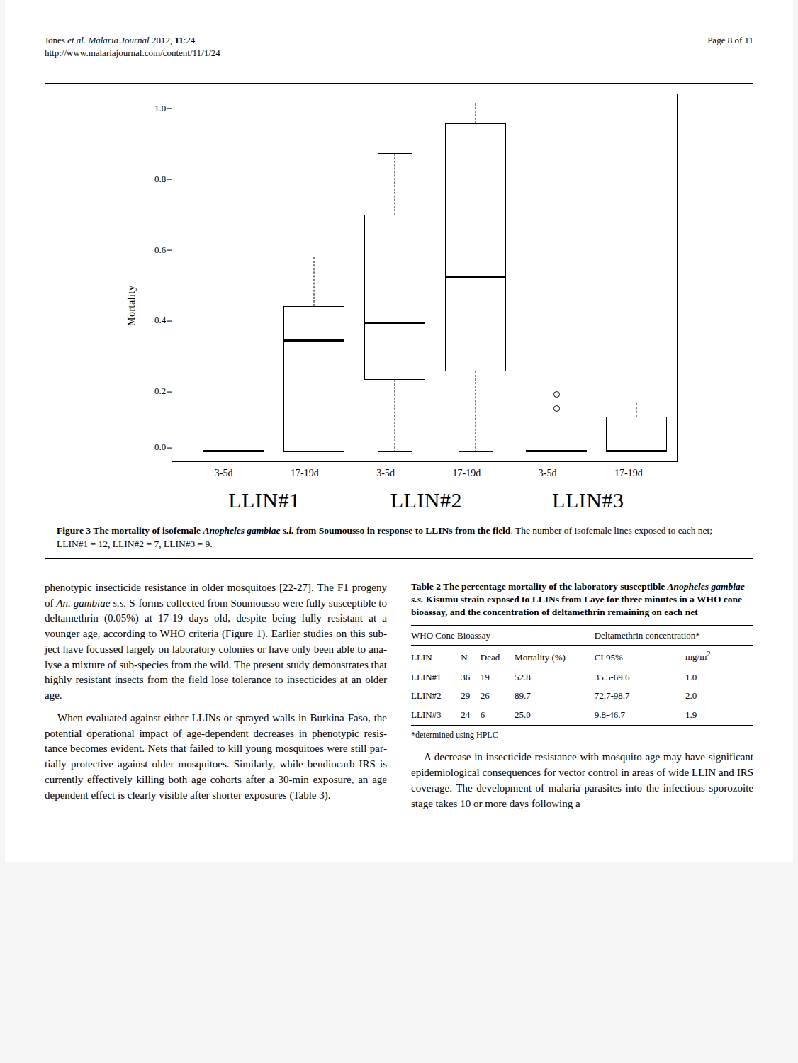Jones et al. Malaria Journal 2012, 11:24 http://www.malariajournal.com/content/11/1/24
Page 8 of 11
Mortality
1.0 0.8 0.6 0.4 0.2 0.0
3-5d 17-19d 3-5d 17-19d 3-5d 17-19d
LLIN#1 LLIN#2 LLIN#3
Figure 3 The mortality of isofemale Anopheles gambiae s.l. from Soumousso in response to LLINs from the field. The number of isofemale lines exposed to each net; LLIN#1 = 12, LLIN#2 = 7, LLIN#3 = 9.
phenotypic insecticide resistance in older mosquitoes [22-27]. The F1 progeny of An. gambiae s.s. S-forms collected from Soumousso were fully susceptible to deltamethrin (0.05%) at 17-19 days old, despite being fully resistant at a younger age, according to WHO criteria (Figure 1). Earlier studies on this subject have focussed largely on laboratory colonies or have only been able to analyse a mixture of sub-species from the wild. The present study demonstrates that highly resistant insects from the field lose tolerance to insecticides at an older age.
When evaluated against either LLINs or sprayed walls in Burkina Faso, the potential operational impact of age-dependent decreases in phenotypic resistance becomes evident. Nets that failed to kill young mosquitoes were still partially protective against older mosquitoes. Similarly, while bendiocarb IRS is currently effectively killing both age cohorts after a 30-min exposure, an age dependent effect is clearly visible after shorter exposures (Table 3).
Table 2 The percentage mortality of the laboratory susceptible Anopheles gambiae s.s. Kisumu strain exposed to LLINs from Laye for three minutes in a WHO cone bioassay, and the concentration of deltamethrin remaining on each net
| WHO Cone Bioassay | Deltamethrin concentration* |
| --- | --- |
| LLIN | N | Dead | Mortality (%) | CI 95% | mg/m 2 |
| LLIN#1 | 36 | 19 | 52.8 | 35.5-69.6 | 1.0 |
| LLIN#2 | 29 | 26 | 89.7 | 72.7-98.7 | 2.0 |
| LLIN#3 | 24 | 6 | 25.0 | 9.8-46.7 | 1.9 |
*determined using HPLC
A decrease in insecticide resistance with mosquito age may have significant epidemiological consequences for vector control in areas of wide LLIN and IRS coverage. The development of malaria parasites into the infectious sporozoite stage takes 10 or more days following a